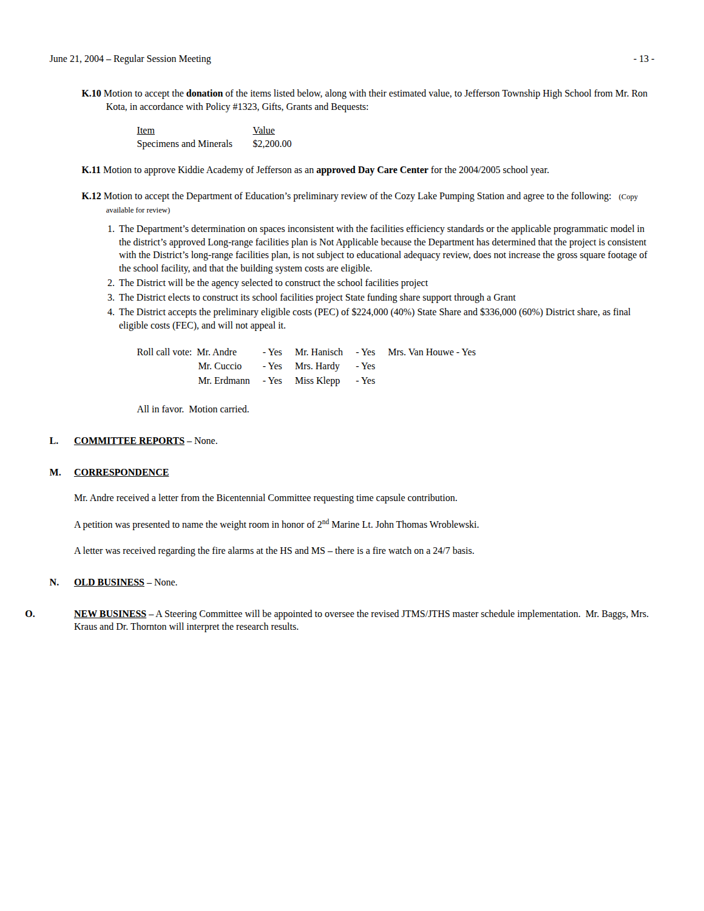June 21, 2004 – Regular Session Meeting
- 13 -
K.10 Motion to accept the donation of the items listed below, along with their estimated value, to Jefferson Township High School from Mr. Ron Kota, in accordance with Policy #1323, Gifts, Grants and Bequests:
| Item | Value |
| Specimens and Minerals | $2,200.00 |
K.11 Motion to approve Kiddie Academy of Jefferson as an approved Day Care Center for the 2004/2005 school year.
K.12 Motion to accept the Department of Education’s preliminary review of the Cozy Lake Pumping Station and agree to the following: (Copy available for review)
The Department’s determination on spaces inconsistent with the facilities efficiency standards or the applicable programmatic model in the district’s approved Long-range facilities plan is Not Applicable because the Department has determined that the project is consistent with the District’s long-range facilities plan, is not subject to educational adequacy review, does not increase the gross square footage of the school facility, and that the building system costs are eligible.
The District will be the agency selected to construct the school facilities project
The District elects to construct its school facilities project State funding share support through a Grant
The District accepts the preliminary eligible costs (PEC) of $224,000 (40%) State Share and $336,000 (60%) District share, as final eligible costs (FEC), and will not appeal it.
| Roll call vote: Mr. Andre | - Yes | Mr. Hanisch | - Yes | Mrs. Van Houwe - Yes |
| Mr. Cuccio | - Yes | Mrs. Hardy | - Yes | |
| Mr. Erdmann | - Yes | Miss Klepp | - Yes | |
All in favor. Motion carried.
L. COMMITTEE REPORTS – None.
M. CORRESPONDENCE
Mr. Andre received a letter from the Bicentennial Committee requesting time capsule contribution.
A petition was presented to name the weight room in honor of 2nd Marine Lt. John Thomas Wroblewski.
A letter was received regarding the fire alarms at the HS and MS – there is a fire watch on a 24/7 basis.
N. OLD BUSINESS – None.
O. NEW BUSINESS – A Steering Committee will be appointed to oversee the revised JTMS/JTHS master schedule implementation. Mr. Baggs, Mrs. Kraus and Dr. Thornton will interpret the research results.